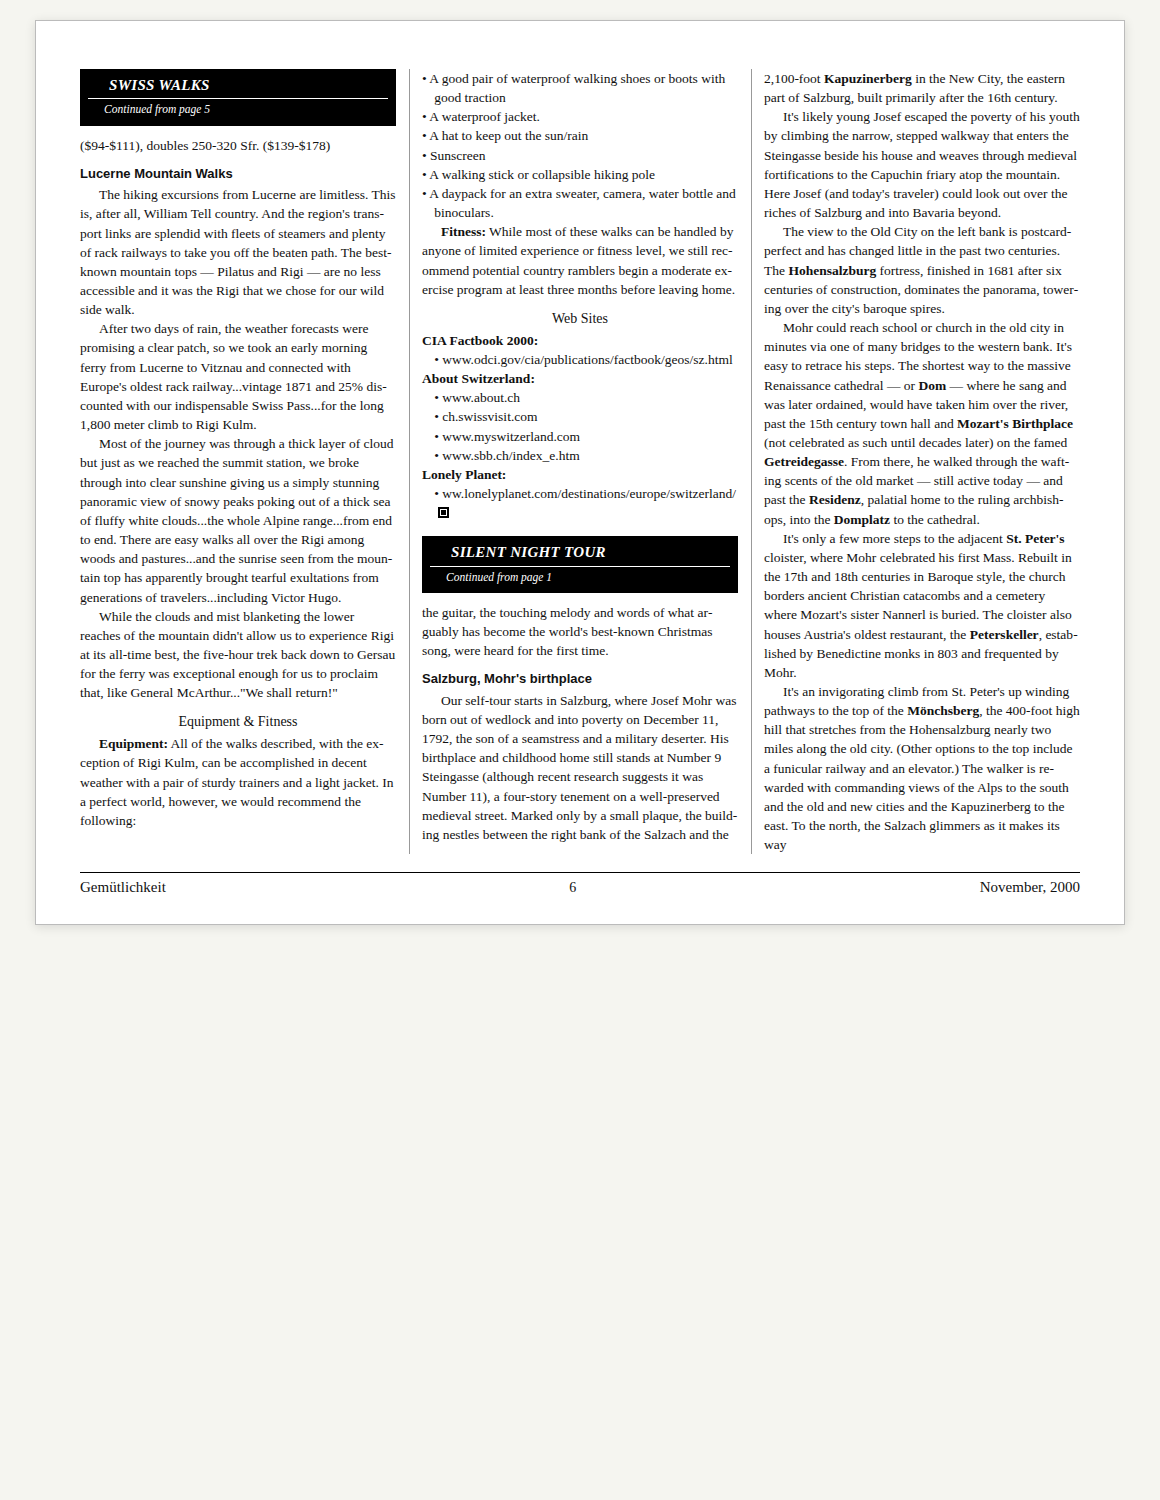Swiss Walks
Continued from page 5
($94-$111), doubles 250-320 Sfr. ($139-$178)
Lucerne Mountain Walks
The hiking excursions from Lucerne are limitless. This is, after all, William Tell country. And the region's transport links are splendid with fleets of steamers and plenty of rack railways to take you off the beaten path. The best-known mountain tops — Pilatus and Rigi — are no less accessible and it was the Rigi that we chose for our wild side walk.
After two days of rain, the weather forecasts were promising a clear patch, so we took an early morning ferry from Lucerne to Vitznau and connected with Europe's oldest rack railway...vintage 1871 and 25% discounted with our indispensable Swiss Pass...for the long 1,800 meter climb to Rigi Kulm.
Most of the journey was through a thick layer of cloud but just as we reached the summit station, we broke through into clear sunshine giving us a simply stunning panoramic view of snowy peaks poking out of a thick sea of fluffy white clouds...the whole Alpine range...from end to end. There are easy walks all over the Rigi among woods and pastures...and the sunrise seen from the mountain top has apparently brought tearful exultations from generations of travelers...including Victor Hugo.
While the clouds and mist blanketing the lower reaches of the mountain didn't allow us to experience Rigi at its all-time best, the five-hour trek back down to Gersau for the ferry was exceptional enough for us to proclaim that, like General McArthur..."We shall return!"
Equipment & Fitness
Equipment: All of the walks described, with the exception of Rigi Kulm, can be accomplished in decent weather with a pair of sturdy trainers and a light jacket. In a perfect world, however, we would recommend the following:
A good pair of waterproof walking shoes or boots with good traction
A waterproof jacket.
A hat to keep out the sun/rain
Sunscreen
A walking stick or collapsible hiking pole
A daypack for an extra sweater, camera, water bottle and binoculars.
Fitness: While most of these walks can be handled by anyone of limited experience or fitness level, we still recommend potential country ramblers begin a moderate exercise program at least three months before leaving home.
Web Sites
CIA Factbook 2000:
• www.odci.gov/cia/publications/factbook/geos/sz.html
About Switzerland:
• www.about.ch
• ch.swissvisit.com
• www.myswitzerland.com
• www.sbb.ch/index_e.htm
Lonely Planet:
• ww.lonelyplanet.com/destinations/europe/switzerland/
Silent Night Tour
Continued from page 1
the guitar, the touching melody and words of what arguably has become the world's best-known Christmas song, were heard for the first time.
Salzburg, Mohr's birthplace
Our self-tour starts in Salzburg, where Josef Mohr was born out of wedlock and into poverty on December 11, 1792, the son of a seamstress and a military deserter. His birthplace and childhood home still stands at Number 9 Steingasse (although recent research suggests it was Number 11), a four-story tenement on a well-preserved medieval street. Marked only by a small plaque, the building nestles between the right bank of the Salzach and the 2,100-foot Kapuzinerberg in the New City, the eastern part of Salzburg, built primarily after the 16th century.
It's likely young Josef escaped the poverty of his youth by climbing the narrow, stepped walkway that enters the Steingasse beside his house and weaves through medieval fortifications to the Capuchin friary atop the mountain. Here Josef (and today's traveler) could look out over the riches of Salzburg and into Bavaria beyond.
The view to the Old City on the left bank is postcard-perfect and has changed little in the past two centuries. The Hohensalzburg fortress, finished in 1681 after six centuries of construction, dominates the panorama, towering over the city's baroque spires.
Mohr could reach school or church in the old city in minutes via one of many bridges to the western bank. It's easy to retrace his steps. The shortest way to the massive Renaissance cathedral — or Dom — where he sang and was later ordained, would have taken him over the river, past the 15th century town hall and Mozart's Birthplace (not celebrated as such until decades later) on the famed Getreidegasse. From there, he walked through the wafting scents of the old market — still active today — and past the Residenz, palatial home to the ruling archbishops, into the Domplatz to the cathedral.
It's only a few more steps to the adjacent St. Peter's cloister, where Mohr celebrated his first Mass. Rebuilt in the 17th and 18th centuries in Baroque style, the church borders ancient Christian catacombs and a cemetery where Mozart's sister Nannerl is buried. The cloister also houses Austria's oldest restaurant, the Peterskeller, established by Benedictine monks in 803 and frequented by Mohr.
It's an invigorating climb from St. Peter's up winding pathways to the top of the Mönchsberg, the 400-foot high hill that stretches from the Hohensalzburg nearly two miles along the old city. (Other options to the top include a funicular railway and an elevator.) The walker is rewarded with commanding views of the Alps to the south and the old and new cities and the Kapuzinerberg to the east. To the north, the Salzach glimmers as it makes its way
Gemütlichkeit
6
November, 2000